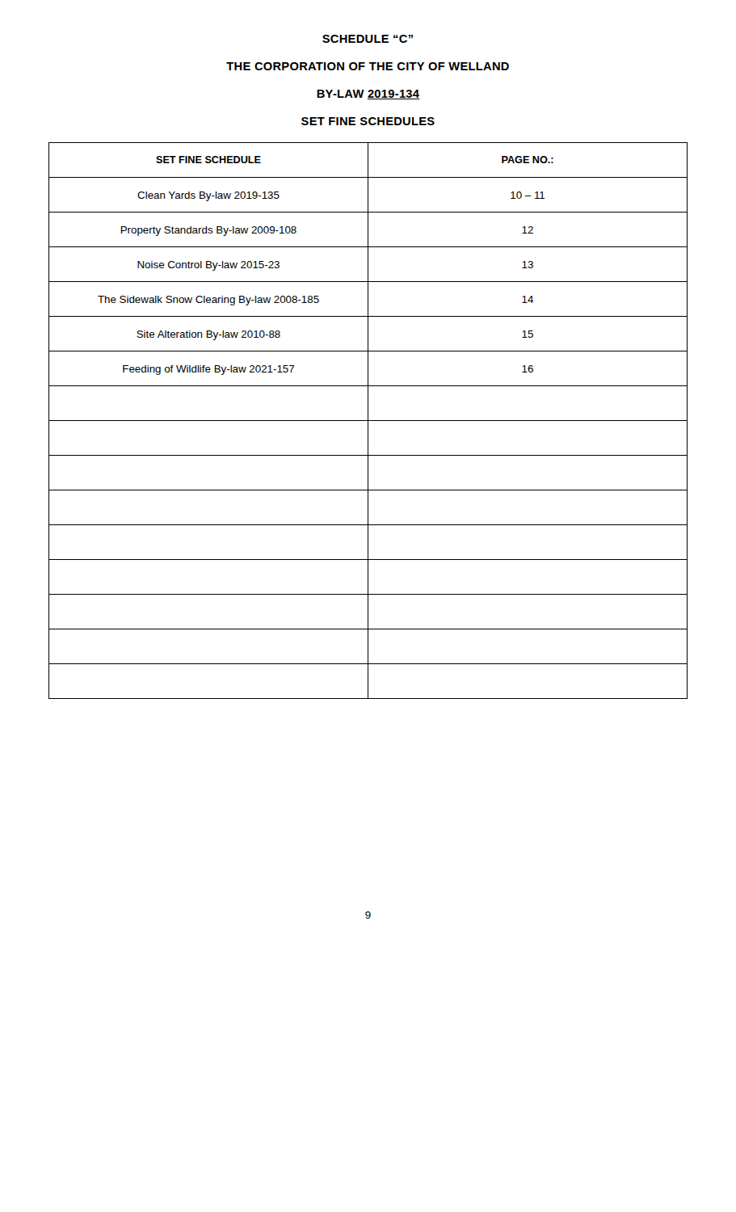SCHEDULE “C”
THE CORPORATION OF THE CITY OF WELLAND
BY-LAW 2019-134
SET FINE SCHEDULES
| SET FINE SCHEDULE | PAGE NO.: |
| --- | --- |
| Clean Yards By-law 2019-135 | 10 – 11 |
| Property Standards By-law 2009-108 | 12 |
| Noise Control By-law 2015-23 | 13 |
| The Sidewalk Snow Clearing By-law 2008-185 | 14 |
| Site Alteration By-law 2010-88 | 15 |
| Feeding of Wildlife By-law 2021-157 | 16 |
9